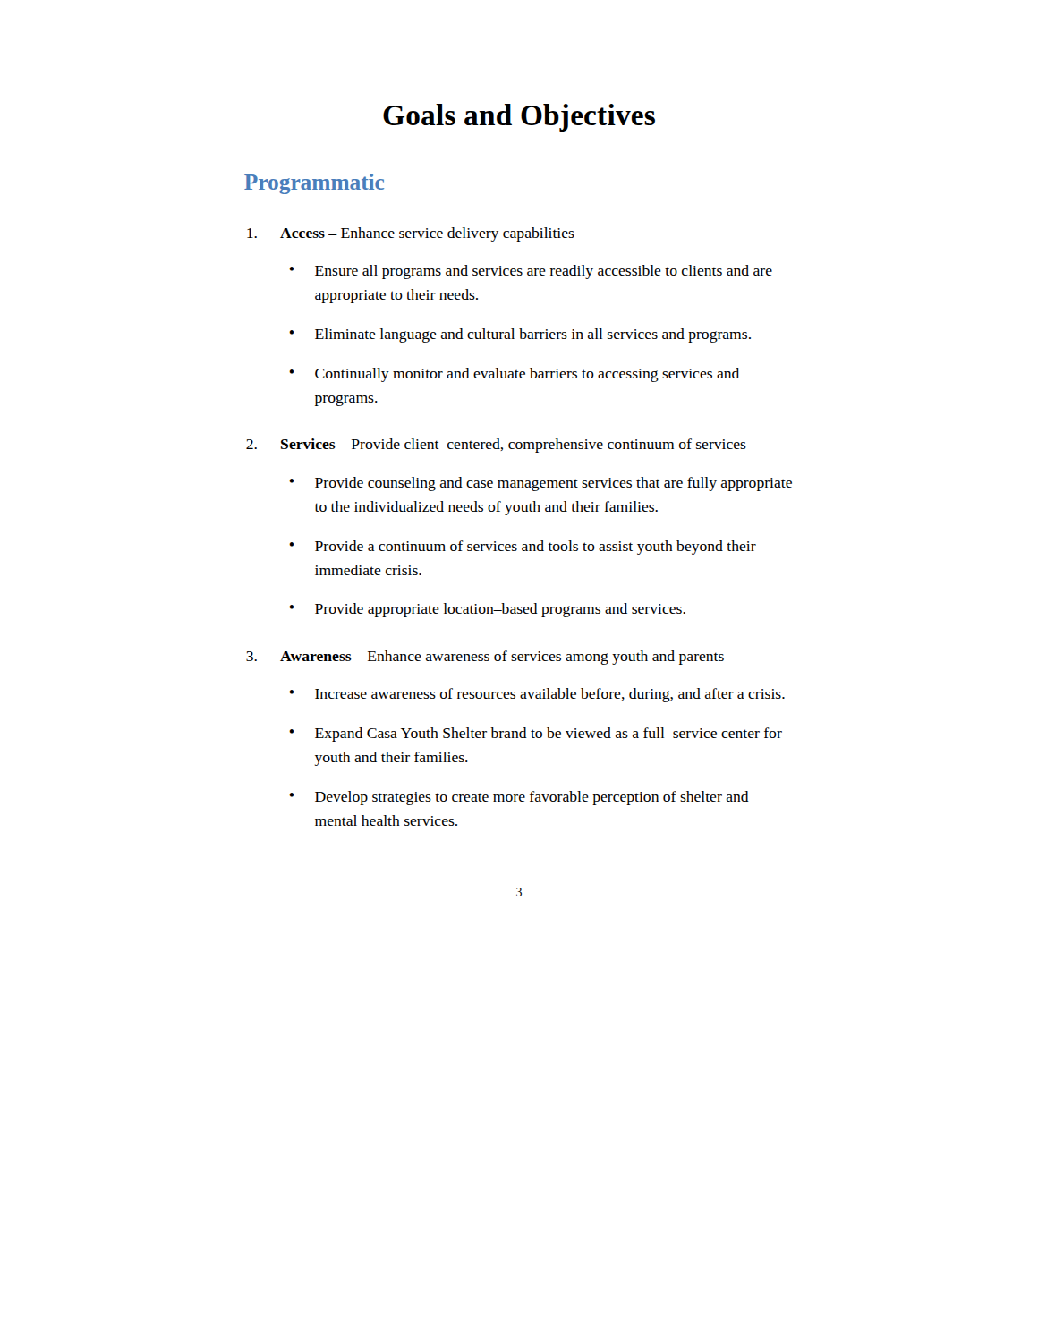Goals and Objectives
Programmatic
Access – Enhance service delivery capabilities
Ensure all programs and services are readily accessible to clients and are appropriate to their needs.
Eliminate language and cultural barriers in all services and programs.
Continually monitor and evaluate barriers to accessing services and programs.
Services – Provide client–centered, comprehensive continuum of services
Provide counseling and case management services that are fully appropriate to the individualized needs of youth and their families.
Provide a continuum of services and tools to assist youth beyond their immediate crisis.
Provide appropriate location–based programs and services.
Awareness – Enhance awareness of services among youth and parents
Increase awareness of resources available before, during, and after a crisis.
Expand Casa Youth Shelter brand to be viewed as a full–service center for youth and their families.
Develop strategies to create more favorable perception of shelter and mental health services.
3